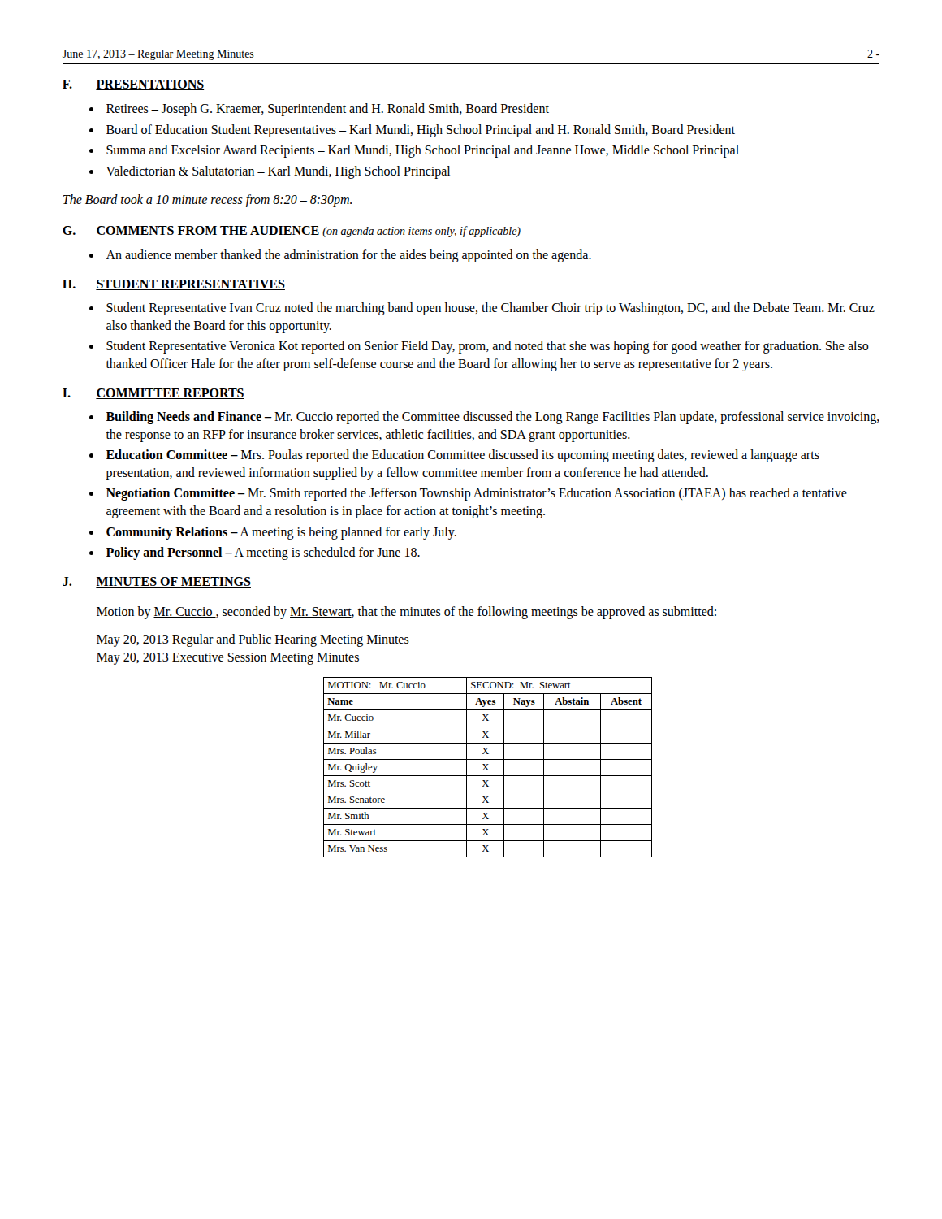June 17, 2013 – Regular Meeting Minutes
2 -
F. Presentations
Retirees – Joseph G. Kraemer, Superintendent and H. Ronald Smith, Board President
Board of Education Student Representatives – Karl Mundi, High School Principal and H. Ronald Smith, Board President
Summa and Excelsior Award Recipients – Karl Mundi, High School Principal and Jeanne Howe, Middle School Principal
Valedictorian & Salutatorian – Karl Mundi, High School Principal
The Board took a 10 minute recess from 8:20 – 8:30pm.
G. Comments from the Audience (on agenda action items only, if applicable)
An audience member thanked the administration for the aides being appointed on the agenda.
H. Student Representatives
Student Representative Ivan Cruz noted the marching band open house, the Chamber Choir trip to Washington, DC, and the Debate Team. Mr. Cruz also thanked the Board for this opportunity.
Student Representative Veronica Kot reported on Senior Field Day, prom, and noted that she was hoping for good weather for graduation. She also thanked Officer Hale for the after prom self-defense course and the Board for allowing her to serve as representative for 2 years.
I. Committee Reports
Building Needs and Finance – Mr. Cuccio reported the Committee discussed the Long Range Facilities Plan update, professional service invoicing, the response to an RFP for insurance broker services, athletic facilities, and SDA grant opportunities.
Education Committee – Mrs. Poulas reported the Education Committee discussed its upcoming meeting dates, reviewed a language arts presentation, and reviewed information supplied by a fellow committee member from a conference he had attended.
Negotiation Committee – Mr. Smith reported the Jefferson Township Administrator’s Education Association (JTAEA) has reached a tentative agreement with the Board and a resolution is in place for action at tonight’s meeting.
Community Relations – A meeting is being planned for early July.
Policy and Personnel – A meeting is scheduled for June 18.
J. Minutes of Meetings
Motion by Mr. Cuccio , seconded by Mr. Stewart, that the minutes of the following meetings be approved as submitted:
May 20, 2013 Regular and Public Hearing Meeting Minutes
May 20, 2013 Executive Session Meeting Minutes
| MOTION: Mr. Cuccio | SECOND: Mr. Stewart |
| Name | Ayes | Nays | Abstain | Absent |
| Mr. Cuccio | X | | | |
| Mr. Millar | X | | | |
| Mrs. Poulas | X | | | |
| Mr. Quigley | X | | | |
| Mrs. Scott | X | | | |
| Mrs. Senatore | X | | | |
| Mr. Smith | X | | | |
| Mr. Stewart | X | | | |
| Mrs. Van Ness | X | | | |